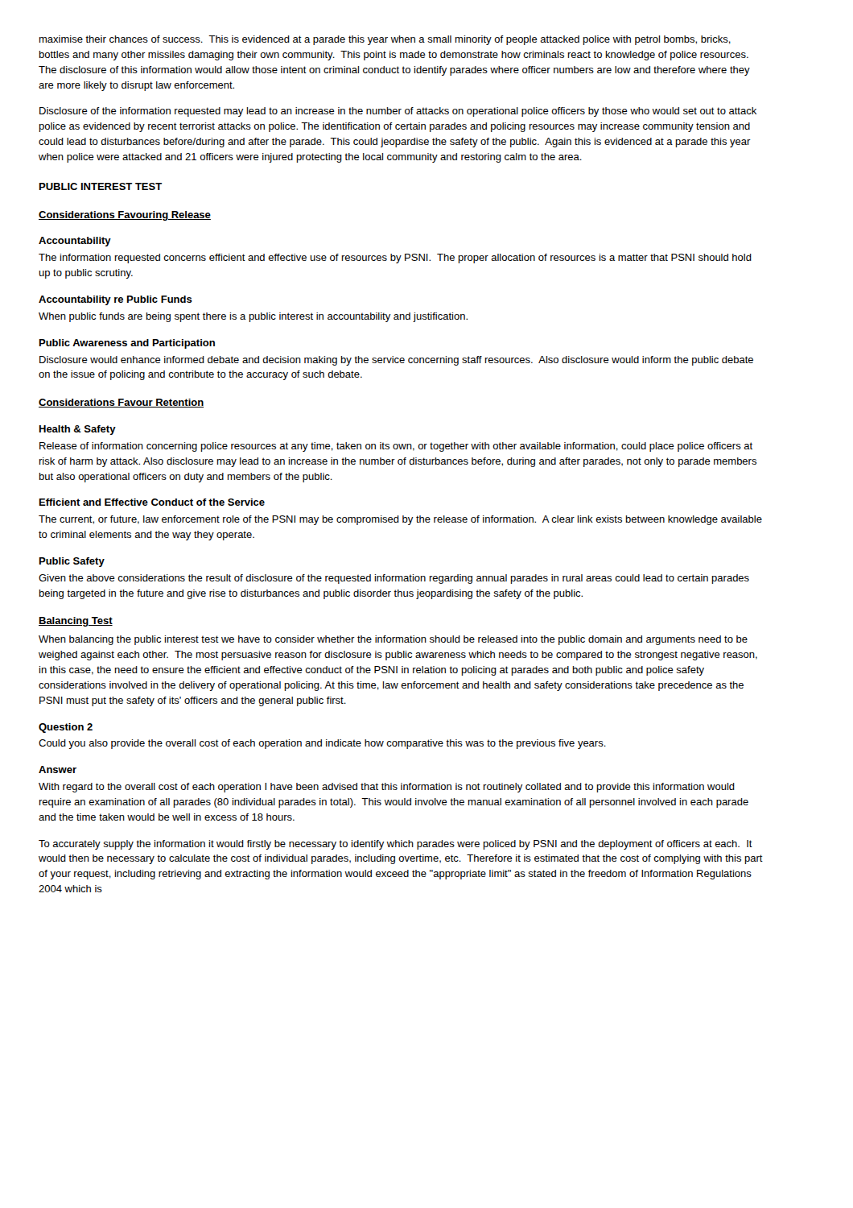maximise their chances of success. This is evidenced at a parade this year when a small minority of people attacked police with petrol bombs, bricks, bottles and many other missiles damaging their own community. This point is made to demonstrate how criminals react to knowledge of police resources. The disclosure of this information would allow those intent on criminal conduct to identify parades where officer numbers are low and therefore where they are more likely to disrupt law enforcement.
Disclosure of the information requested may lead to an increase in the number of attacks on operational police officers by those who would set out to attack police as evidenced by recent terrorist attacks on police. The identification of certain parades and policing resources may increase community tension and could lead to disturbances before/during and after the parade. This could jeopardise the safety of the public. Again this is evidenced at a parade this year when police were attacked and 21 officers were injured protecting the local community and restoring calm to the area.
PUBLIC INTEREST TEST
Considerations Favouring Release
Accountability
The information requested concerns efficient and effective use of resources by PSNI. The proper allocation of resources is a matter that PSNI should hold up to public scrutiny.
Accountability re Public Funds
When public funds are being spent there is a public interest in accountability and justification.
Public Awareness and Participation
Disclosure would enhance informed debate and decision making by the service concerning staff resources. Also disclosure would inform the public debate on the issue of policing and contribute to the accuracy of such debate.
Considerations Favour Retention
Health & Safety
Release of information concerning police resources at any time, taken on its own, or together with other available information, could place police officers at risk of harm by attack. Also disclosure may lead to an increase in the number of disturbances before, during and after parades, not only to parade members but also operational officers on duty and members of the public.
Efficient and Effective Conduct of the Service
The current, or future, law enforcement role of the PSNI may be compromised by the release of information. A clear link exists between knowledge available to criminal elements and the way they operate.
Public Safety
Given the above considerations the result of disclosure of the requested information regarding annual parades in rural areas could lead to certain parades being targeted in the future and give rise to disturbances and public disorder thus jeopardising the safety of the public.
Balancing Test
When balancing the public interest test we have to consider whether the information should be released into the public domain and arguments need to be weighed against each other. The most persuasive reason for disclosure is public awareness which needs to be compared to the strongest negative reason, in this case, the need to ensure the efficient and effective conduct of the PSNI in relation to policing at parades and both public and police safety considerations involved in the delivery of operational policing. At this time, law enforcement and health and safety considerations take precedence as the PSNI must put the safety of its' officers and the general public first.
Question 2
Could you also provide the overall cost of each operation and indicate how comparative this was to the previous five years.
Answer
With regard to the overall cost of each operation I have been advised that this information is not routinely collated and to provide this information would require an examination of all parades (80 individual parades in total). This would involve the manual examination of all personnel involved in each parade and the time taken would be well in excess of 18 hours.
To accurately supply the information it would firstly be necessary to identify which parades were policed by PSNI and the deployment of officers at each. It would then be necessary to calculate the cost of individual parades, including overtime, etc. Therefore it is estimated that the cost of complying with this part of your request, including retrieving and extracting the information would exceed the "appropriate limit" as stated in the freedom of Information Regulations 2004 which is